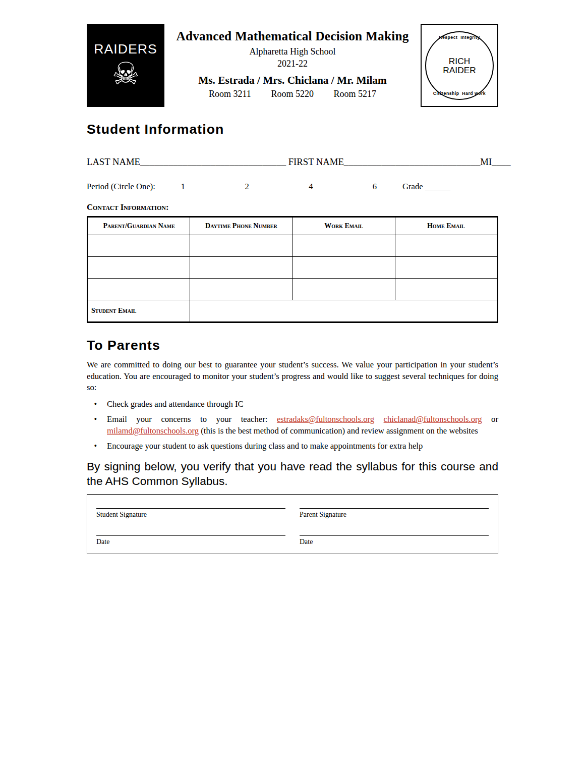RAIDERS ☠
Advanced Mathematical Decision Making
Alpharetta High School
2021-22
Ms. Estrada / Mrs. Chiclana / Mr. Milam
Room 3211 Room 5220 Room 5217
Respect Integrity RICH
RAIDER Citizenship Hard work
Student Information
LAST NAME_______________________________ FIRST NAME_____________________________MI____
Period (Circle One): 1 2 4 6 Grade ______
Contact Information:
| Parent/Guardian Name | Daytime Phone Number | Work Email | Home Email |
| --- | --- | --- | --- |
| Student Email | |
To Parents
We are committed to doing our best to guarantee your student’s success. We value your participation in your student’s education. You are encouraged to monitor your student’s progress and would like to suggest several techniques for doing so:
Check grades and attendance through IC
Email your concerns to your teacher: estradaks@fultonschools.org chiclanad@fultonschools.org or milamd@fultonschools.org (this is the best method of communication) and review assignment on the websites
Encourage your student to ask questions during class and to make appointments for extra help
By signing below, you verify that you have read the syllabus for this course and the AHS Common Syllabus.
| Student Signature Date | Parent Signature Date |